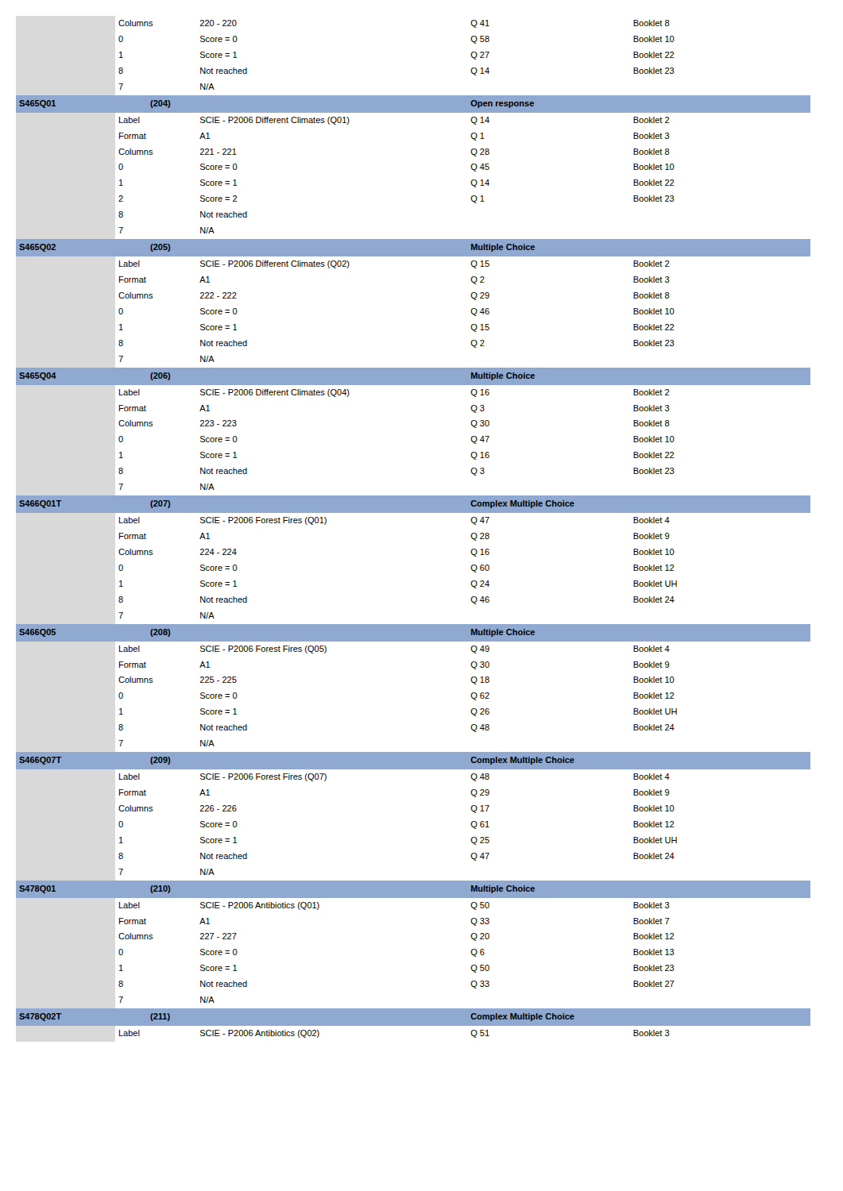| | Columns | 220 - 220 | Q 41 | Booklet 8 |
| | 0 | Score = 0 | Q 58 | Booklet 10 |
| | 1 | Score = 1 | Q 27 | Booklet 22 |
| | 8 | Not reached | Q 14 | Booklet 23 |
| | 7 | N/A | | |
| S465Q01 | (204) | Open response |
| | Label | SCIE - P2006 Different Climates (Q01) | Q 14 | Booklet 2 |
| | Format | A1 | Q 1 | Booklet 3 |
| | Columns | 221 - 221 | Q 28 | Booklet 8 |
| | 0 | Score = 0 | Q 45 | Booklet 10 |
| | 1 | Score = 1 | Q 14 | Booklet 22 |
| | 2 | Score = 2 | Q 1 | Booklet 23 |
| | 8 | Not reached | | |
| | 7 | N/A | | |
| S465Q02 | (205) | Multiple Choice |
| | Label | SCIE - P2006 Different Climates (Q02) | Q 15 | Booklet 2 |
| | Format | A1 | Q 2 | Booklet 3 |
| | Columns | 222 - 222 | Q 29 | Booklet 8 |
| | 0 | Score = 0 | Q 46 | Booklet 10 |
| | 1 | Score = 1 | Q 15 | Booklet 22 |
| | 8 | Not reached | Q 2 | Booklet 23 |
| | 7 | N/A | | |
| S465Q04 | (206) | Multiple Choice |
| | Label | SCIE - P2006 Different Climates (Q04) | Q 16 | Booklet 2 |
| | Format | A1 | Q 3 | Booklet 3 |
| | Columns | 223 - 223 | Q 30 | Booklet 8 |
| | 0 | Score = 0 | Q 47 | Booklet 10 |
| | 1 | Score = 1 | Q 16 | Booklet 22 |
| | 8 | Not reached | Q 3 | Booklet 23 |
| | 7 | N/A | | |
| S466Q01T | (207) | Complex Multiple Choice |
| | Label | SCIE - P2006 Forest Fires (Q01) | Q 47 | Booklet 4 |
| | Format | A1 | Q 28 | Booklet 9 |
| | Columns | 224 - 224 | Q 16 | Booklet 10 |
| | 0 | Score = 0 | Q 60 | Booklet 12 |
| | 1 | Score = 1 | Q 24 | Booklet UH |
| | 8 | Not reached | Q 46 | Booklet 24 |
| | 7 | N/A | | |
| S466Q05 | (208) | Multiple Choice |
| | Label | SCIE - P2006 Forest Fires (Q05) | Q 49 | Booklet 4 |
| | Format | A1 | Q 30 | Booklet 9 |
| | Columns | 225 - 225 | Q 18 | Booklet 10 |
| | 0 | Score = 0 | Q 62 | Booklet 12 |
| | 1 | Score = 1 | Q 26 | Booklet UH |
| | 8 | Not reached | Q 48 | Booklet 24 |
| | 7 | N/A | | |
| S466Q07T | (209) | Complex Multiple Choice |
| | Label | SCIE - P2006 Forest Fires (Q07) | Q 48 | Booklet 4 |
| | Format | A1 | Q 29 | Booklet 9 |
| | Columns | 226 - 226 | Q 17 | Booklet 10 |
| | 0 | Score = 0 | Q 61 | Booklet 12 |
| | 1 | Score = 1 | Q 25 | Booklet UH |
| | 8 | Not reached | Q 47 | Booklet 24 |
| | 7 | N/A | | |
| S478Q01 | (210) | Multiple Choice |
| | Label | SCIE - P2006 Antibiotics (Q01) | Q 50 | Booklet 3 |
| | Format | A1 | Q 33 | Booklet 7 |
| | Columns | 227 - 227 | Q 20 | Booklet 12 |
| | 0 | Score = 0 | Q 6 | Booklet 13 |
| | 1 | Score = 1 | Q 50 | Booklet 23 |
| | 8 | Not reached | Q 33 | Booklet 27 |
| | 7 | N/A | | |
| S478Q02T | (211) | Complex Multiple Choice |
| | Label | SCIE - P2006 Antibiotics (Q02) | Q 51 | Booklet 3 |